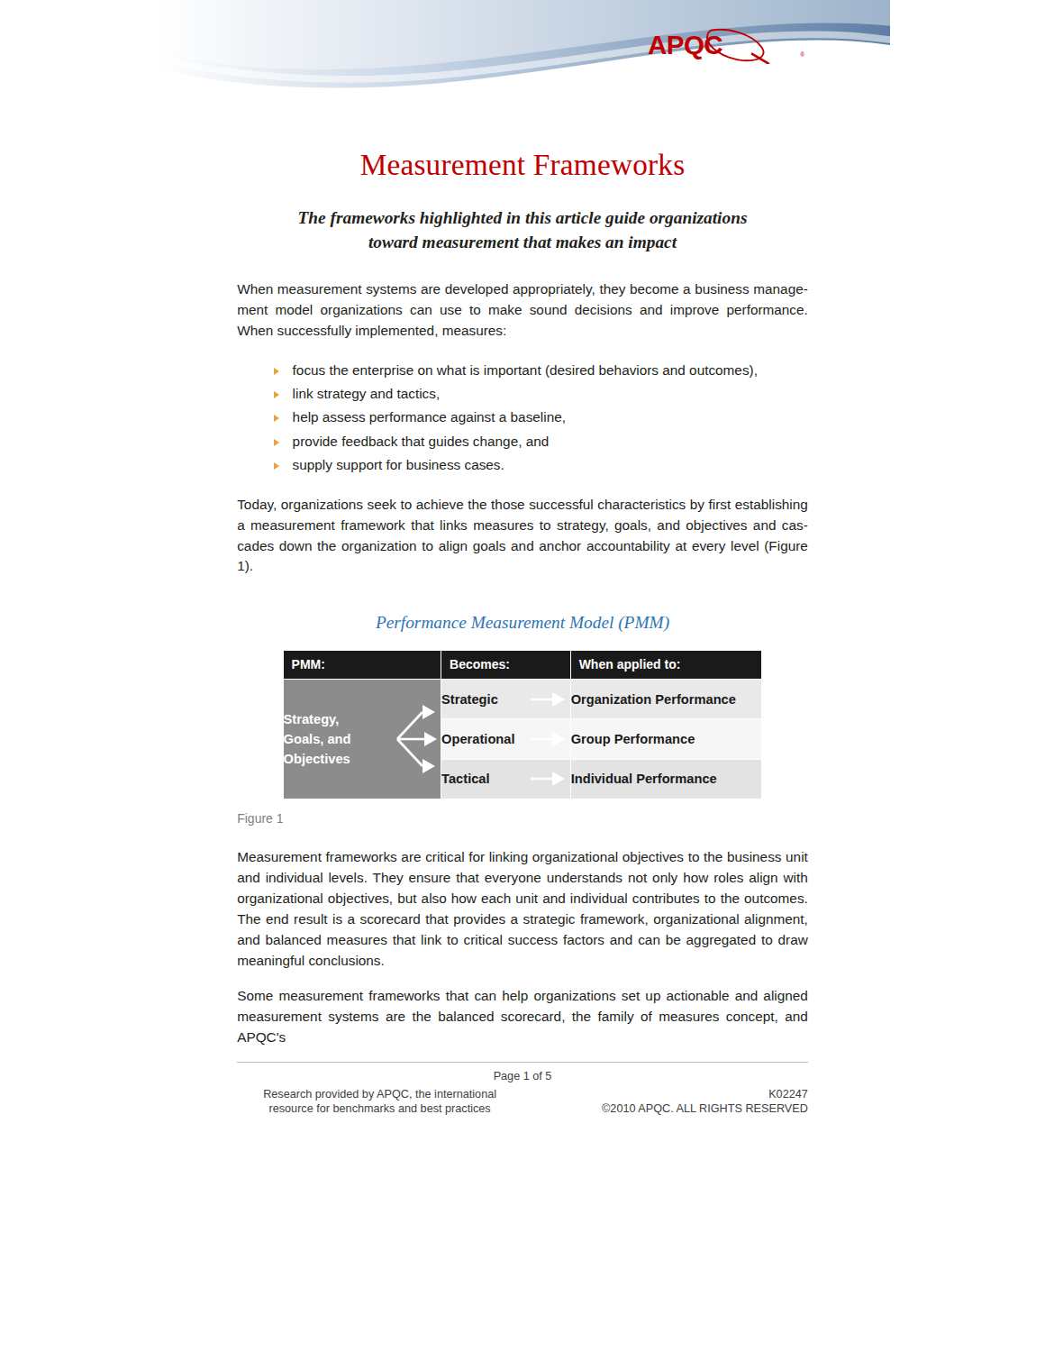APQC ®
Measurement Frameworks
The frameworks highlighted in this article guide organizations
toward measurement that makes an impact
When measurement systems are developed appropriately, they become a business management model organizations can use to make sound decisions and improve performance. When successfully implemented, measures:
focus the enterprise on what is important (desired behaviors and outcomes),
link strategy and tactics,
help assess performance against a baseline,
provide feedback that guides change, and
supply support for business cases.
Today, organizations seek to achieve the those successful characteristics by first establishing a measurement framework that links measures to strategy, goals, and objectives and cascades down the organization to align goals and anchor accountability at every level (Figure 1).
Performance Measurement Model (PMM)
| PMM: | Becomes: | When applied to: |
| --- | --- | --- |
| Strategy, Goals, and Objectives | Strategic | Organization Performance |
| Operational | Group Performance |
| Tactical | Individual Performance |
Figure 1
Measurement frameworks are critical for linking organizational objectives to the business unit and individual levels. They ensure that everyone understands not only how roles align with organizational objectives, but also how each unit and individual contributes to the outcomes. The end result is a scorecard that provides a strategic framework, organizational alignment, and balanced measures that link to critical success factors and can be aggregated to draw meaningful conclusions.
Some measurement frameworks that can help organizations set up actionable and aligned measurement systems are the balanced scorecard, the family of measures concept, and APQC's
Page 1 of 5
Research provided by APQC, the international
resource for benchmarks and best practices
K02247
©2010 APQC. ALL RIGHTS RESERVED